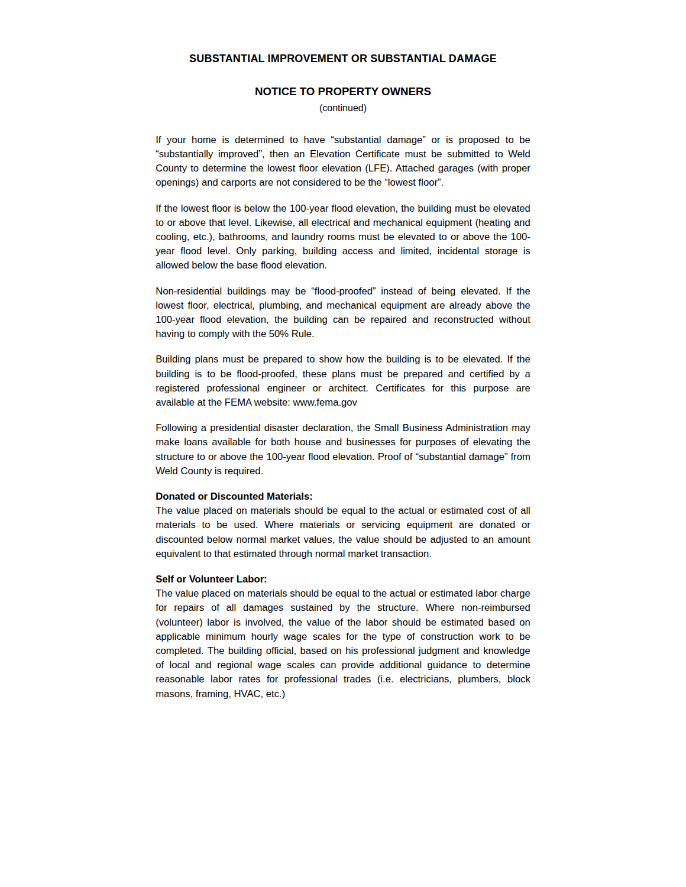SUBSTANTIAL IMPROVEMENT OR SUBSTANTIAL DAMAGE
NOTICE TO PROPERTY OWNERS
(continued)
If your home is determined to have “substantial damage” or is proposed to be “substantially improved”, then an Elevation Certificate must be submitted to Weld County to determine the lowest floor elevation (LFE). Attached garages (with proper openings) and carports are not considered to be the “lowest floor”.
If the lowest floor is below the 100-year flood elevation, the building must be elevated to or above that level. Likewise, all electrical and mechanical equipment (heating and cooling, etc.), bathrooms, and laundry rooms must be elevated to or above the 100-year flood level. Only parking, building access and limited, incidental storage is allowed below the base flood elevation.
Non-residential buildings may be “flood-proofed” instead of being elevated. If the lowest floor, electrical, plumbing, and mechanical equipment are already above the 100-year flood elevation, the building can be repaired and reconstructed without having to comply with the 50% Rule.
Building plans must be prepared to show how the building is to be elevated. If the building is to be flood-proofed, these plans must be prepared and certified by a registered professional engineer or architect. Certificates for this purpose are available at the FEMA website: www.fema.gov
Following a presidential disaster declaration, the Small Business Administration may make loans available for both house and businesses for purposes of elevating the structure to or above the 100-year flood elevation. Proof of “substantial damage” from Weld County is required.
Donated or Discounted Materials:
The value placed on materials should be equal to the actual or estimated cost of all materials to be used. Where materials or servicing equipment are donated or discounted below normal market values, the value should be adjusted to an amount equivalent to that estimated through normal market transaction.
Self or Volunteer Labor:
The value placed on materials should be equal to the actual or estimated labor charge for repairs of all damages sustained by the structure. Where non-reimbursed (volunteer) labor is involved, the value of the labor should be estimated based on applicable minimum hourly wage scales for the type of construction work to be completed. The building official, based on his professional judgment and knowledge of local and regional wage scales can provide additional guidance to determine reasonable labor rates for professional trades (i.e. electricians, plumbers, block masons, framing, HVAC, etc.)